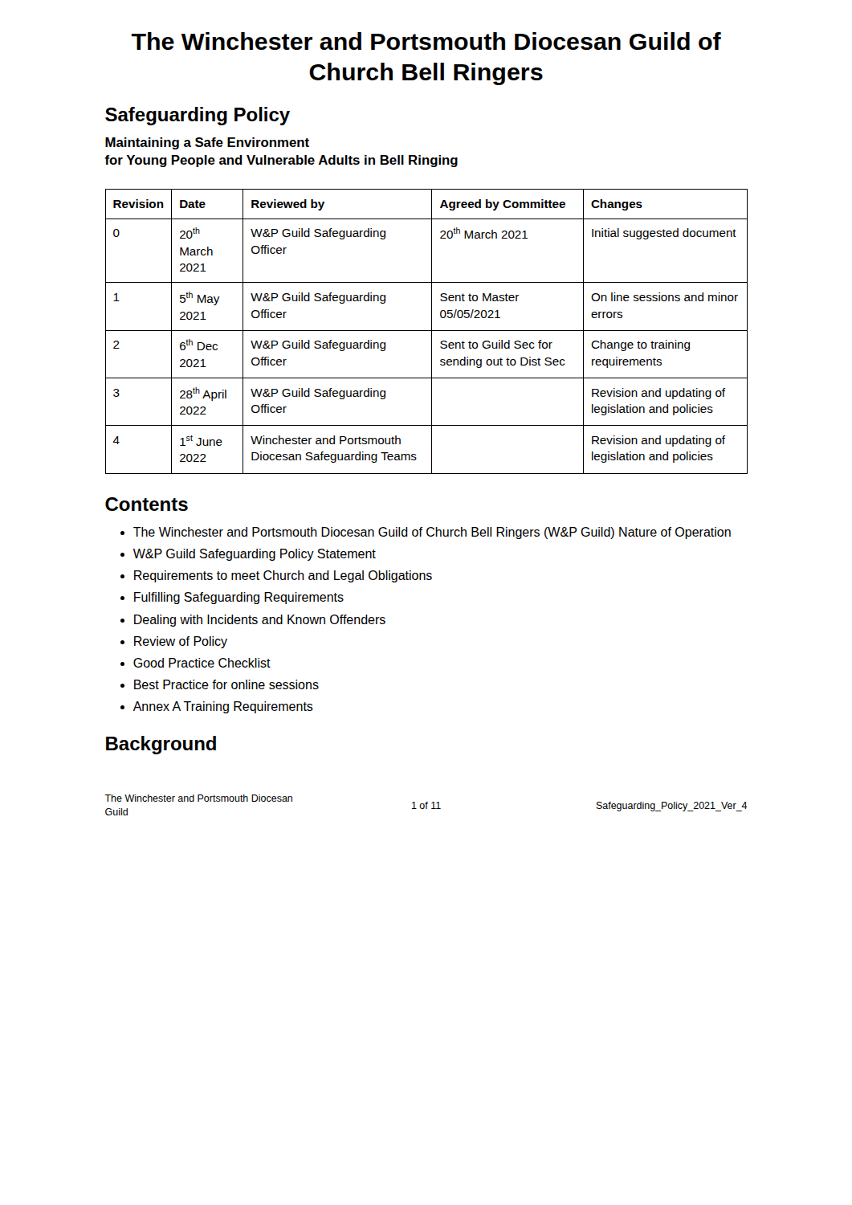The Winchester and Portsmouth Diocesan Guild of Church Bell Ringers
Safeguarding Policy
Maintaining a Safe Environment
for Young People and Vulnerable Adults in Bell Ringing
| Revision | Date | Reviewed by | Agreed by Committee | Changes |
| --- | --- | --- | --- | --- |
| 0 | 20 th March 2021 | W&P Guild Safeguarding Officer | 20 th March 2021 | Initial suggested document |
| 1 | 5 th May 2021 | W&P Guild Safeguarding Officer | Sent to Master 05/05/2021 | On line sessions and minor errors |
| 2 | 6 th Dec 2021 | W&P Guild Safeguarding Officer | Sent to Guild Sec for sending out to Dist Sec | Change to training requirements |
| 3 | 28 th April 2022 | W&P Guild Safeguarding Officer | | Revision and updating of legislation and policies |
| 4 | 1 st June 2022 | Winchester and Portsmouth Diocesan Safeguarding Teams | | Revision and updating of legislation and policies |
Contents
The Winchester and Portsmouth Diocesan Guild of Church Bell Ringers (W&P Guild) Nature of Operation
W&P Guild Safeguarding Policy Statement
Requirements to meet Church and Legal Obligations
Fulfilling Safeguarding Requirements
Dealing with Incidents and Known Offenders
Review of Policy
Good Practice Checklist
Best Practice for online sessions
Annex A Training Requirements
Background
The Winchester and Portsmouth Diocesan Guild 1 of 11 Safeguarding_Policy_2021_Ver_4